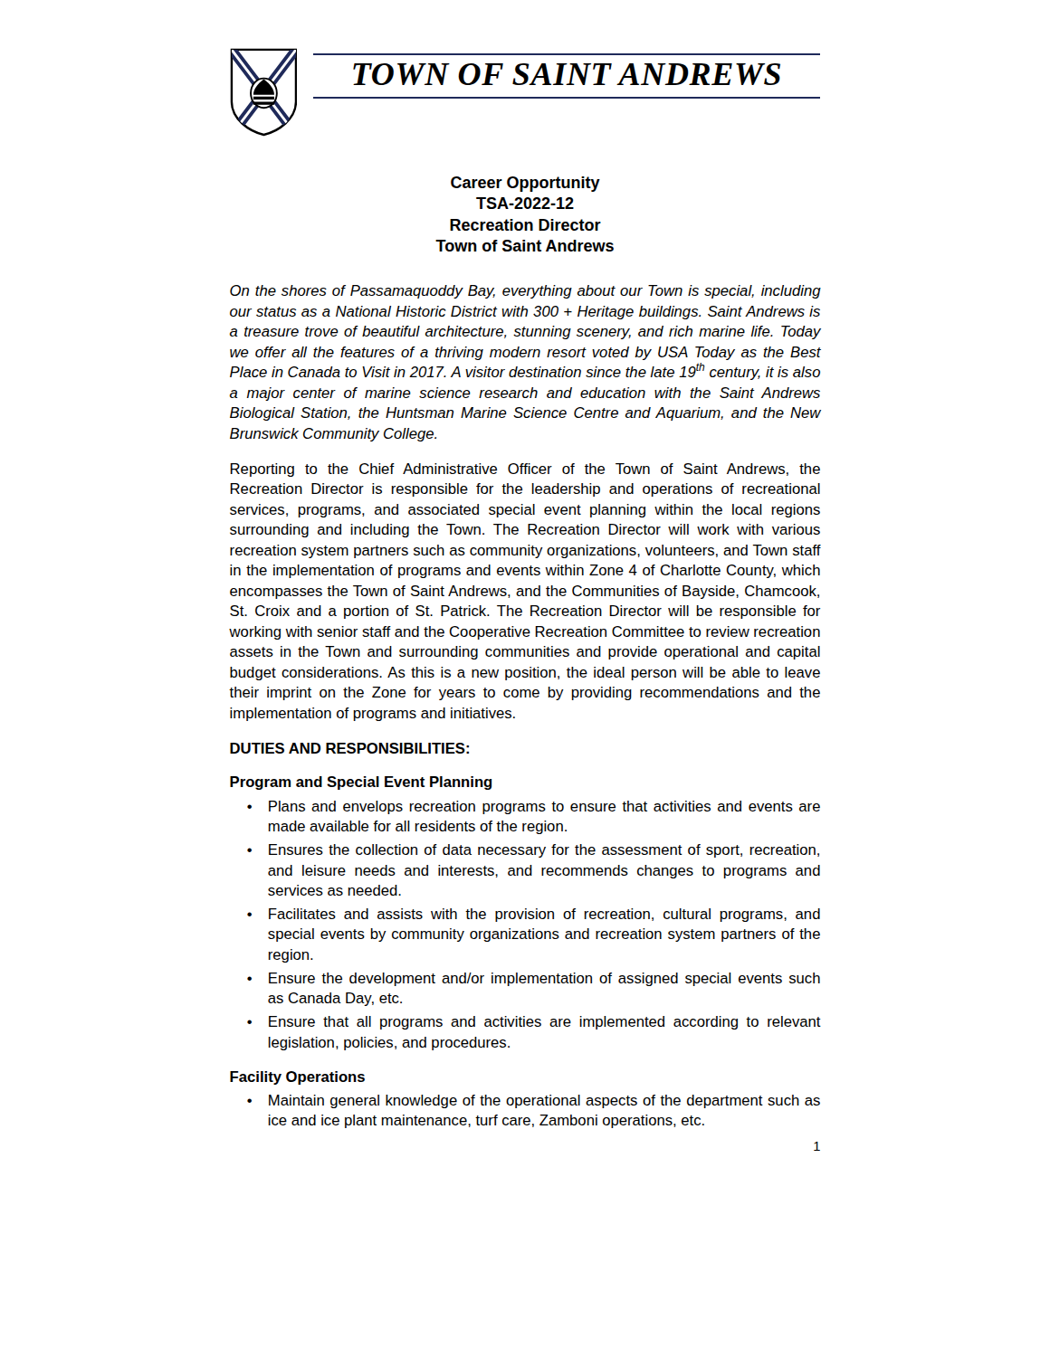TOWN OF SAINT ANDREWS
Career Opportunity
TSA-2022-12
Recreation Director
Town of Saint Andrews
On the shores of Passamaquoddy Bay, everything about our Town is special, including our status as a National Historic District with 300 + Heritage buildings. Saint Andrews is a treasure trove of beautiful architecture, stunning scenery, and rich marine life. Today we offer all the features of a thriving modern resort voted by USA Today as the Best Place in Canada to Visit in 2017. A visitor destination since the late 19th century, it is also a major center of marine science research and education with the Saint Andrews Biological Station, the Huntsman Marine Science Centre and Aquarium, and the New Brunswick Community College.
Reporting to the Chief Administrative Officer of the Town of Saint Andrews, the Recreation Director is responsible for the leadership and operations of recreational services, programs, and associated special event planning within the local regions surrounding and including the Town. The Recreation Director will work with various recreation system partners such as community organizations, volunteers, and Town staff in the implementation of programs and events within Zone 4 of Charlotte County, which encompasses the Town of Saint Andrews, and the Communities of Bayside, Chamcook, St. Croix and a portion of St. Patrick. The Recreation Director will be responsible for working with senior staff and the Cooperative Recreation Committee to review recreation assets in the Town and surrounding communities and provide operational and capital budget considerations. As this is a new position, the ideal person will be able to leave their imprint on the Zone for years to come by providing recommendations and the implementation of programs and initiatives.
DUTIES AND RESPONSIBILITIES:
Program and Special Event Planning
Plans and envelops recreation programs to ensure that activities and events are made available for all residents of the region.
Ensures the collection of data necessary for the assessment of sport, recreation, and leisure needs and interests, and recommends changes to programs and services as needed.
Facilitates and assists with the provision of recreation, cultural programs, and special events by community organizations and recreation system partners of the region.
Ensure the development and/or implementation of assigned special events such as Canada Day, etc.
Ensure that all programs and activities are implemented according to relevant legislation, policies, and procedures.
Facility Operations
Maintain general knowledge of the operational aspects of the department such as ice and ice plant maintenance, turf care, Zamboni operations, etc.
1